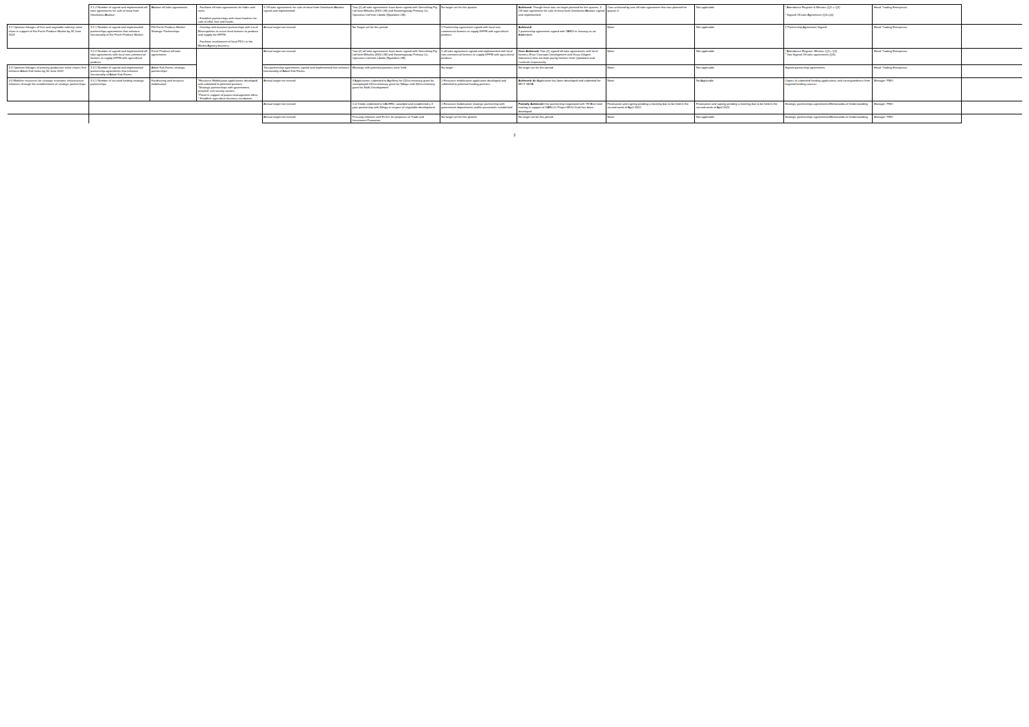| | 3.1.2 Number of signed and implemented off-take agreements for sale of meat from Umzikantu Abattoir. | Abattoir off-take agreements | - Facilitate off-take agreements for hides and skins. - Establish partnerships with meat hawkers for sale of offal, feet and heads. | 3 Off-take agreements for sale of meat from Umzikantu Abattoir signed and implemented. | Two (2) off take agreements have been signed with Gerrishilaq Pty Ltd from Mthatha (KSD LM) and Sizwemgwaqu Primary Co-Operative Ltd from Libode (Nyandeni LM). | No target set for this quarter. | Achieved: Though there was no target planned for this quarter, 3 Off-take agreement for sale of meat from Umzikantu Abattoir signed and implemented. | Over-achieved by one off-take agreement that was planned for quarter 4 | Not applicable | * Attendance Register & Minutes (Q1 = Q2). * Signed Off-take Agreement (Q3+Q4) | Head: Trading Enterprises | |
| 3.2 Optimize linkages of fruit and vegetable industry value chain in support of Kei Fresh Produce Market by 30 June 2022 | 3.2.1 Number of signed and implemented partnerships agreements that enhance functionality of Kei Fresh Produce Market. | FSI Fresh Produce Market Strategic Partnerships | - Develop and maintain partnerships with Local Municipalities to assist local farmers to produce and supply the KFPM. - Facilitate involvement of local PDI's in the Market Agency business. | Annual target not revised | No Target set for this period | 1 Partnership agreement signed with local non-commercial farmers to supply KFPM with agricultural produce | Achieved: 1 partnership agreement signed with TARDI in January as an Addendum. | None | Not applicable | 1 Partnership Agreement Signed. | Head: Trading Enterprises | |
| | 3.2.2 Number of signed and implemented off-take agreements with local non-commercial farmers to supply KFPM with agricultural produce. | Fresh Produce off-take agreements | | Annual target not revised | Two (2) off take agreements have been signed with Gerrishilaq Pty Ltd from Mthatha (KSD LM) and Sizwemgwaqu Primary Co-Operative Ltd from Libode (Nyandeni LM). | 1 off-take agreement signed and implemented with local non-commercial farmers to supply KFPM with agricultural produce. | Over Achieved: Two (2) signed off-take agreements with local farmers (Four Concepts Development and Gisau Diligent Industries) who are both young farmers from Qokolweni and Lusikisiki respectively. | None | Not applicable | * Attendance Register, Minutes (Q1+ Q2) * Two Signed Off-take agreements.(Q3) | Head: Trading Enterprises | |
| 3.3 Optimize linkages of primary production value chains that enhance Adam Kok farms by 30 June 2022 | 3.3.1 Number of signed and implemented partnership agreements that enhance functionality of Adam Kok Farms. | Adam Kok Farms strategic partnerships | | Two partnership agreements signed and implemented that enhance functionality of Adam Kok Farms. | Meetings with potential partners were held | No target | No target set for this period | None | Not applicable | Signed partnership agreements | Head: Trading Enterprises | |
| 3.4 Mobilise resources for strategic economic infrastructure initiatives through the establishment of strategic partnerships | 3.4.1 Number of secured funding strategic partnerships | Fundraising and resource mobilisation | *Resource Mobilisation applications developed and submitted to potential partners. *Strategic partnerships with government, privated, civil society sectors. *Panel in support of project management office. * Establish agriculture business incubation. | Annual target not revised | 3 Applications submitted to AgriSeta for:1)Discretionary grant for unemployed.2)Discretionary grant for Ndiiga staff.3)Discretionary grant for Skills Development. | 1 Resource mobilisation application developed and submitted to potential funding partners. | Achieved: An Application has been developed and submitted for MICT SETA. | None | No Applicable | Copies of submitted funding applications and correspondence from targeted funding sources | Manager: PMO | |
| | | | | Annual target not revised | 1 of 3 bids submitted to DALRRD, awarded and established a 3 year partnership with Nlinga in respect of vegetable development. | 1 Resource mobilisation strategic partnership with government departments and/or parastatals established | Partially Achieved: One partnership negotiated with TETA to fund training in support of DARLLD Project.MOU Draft has been developed . | Finalisation and signing pending a meeting due to be held in the second week of April 2022. | Finalisation and signing pending a meeting due to be held in the second week of April 2022 | Strategic partnerships agreements/Memoranda of Understanding | Manager: PMO | |
| | | | | Annual target not revised | Pursuing relations with ECDC for purposes of Trade and Investment Promotion. | No target set for this quarter. | No target set for this period | None | Not applicable | Strategic partnerships agreements/Memoranda of Understanding | Manager: PMO | |
3